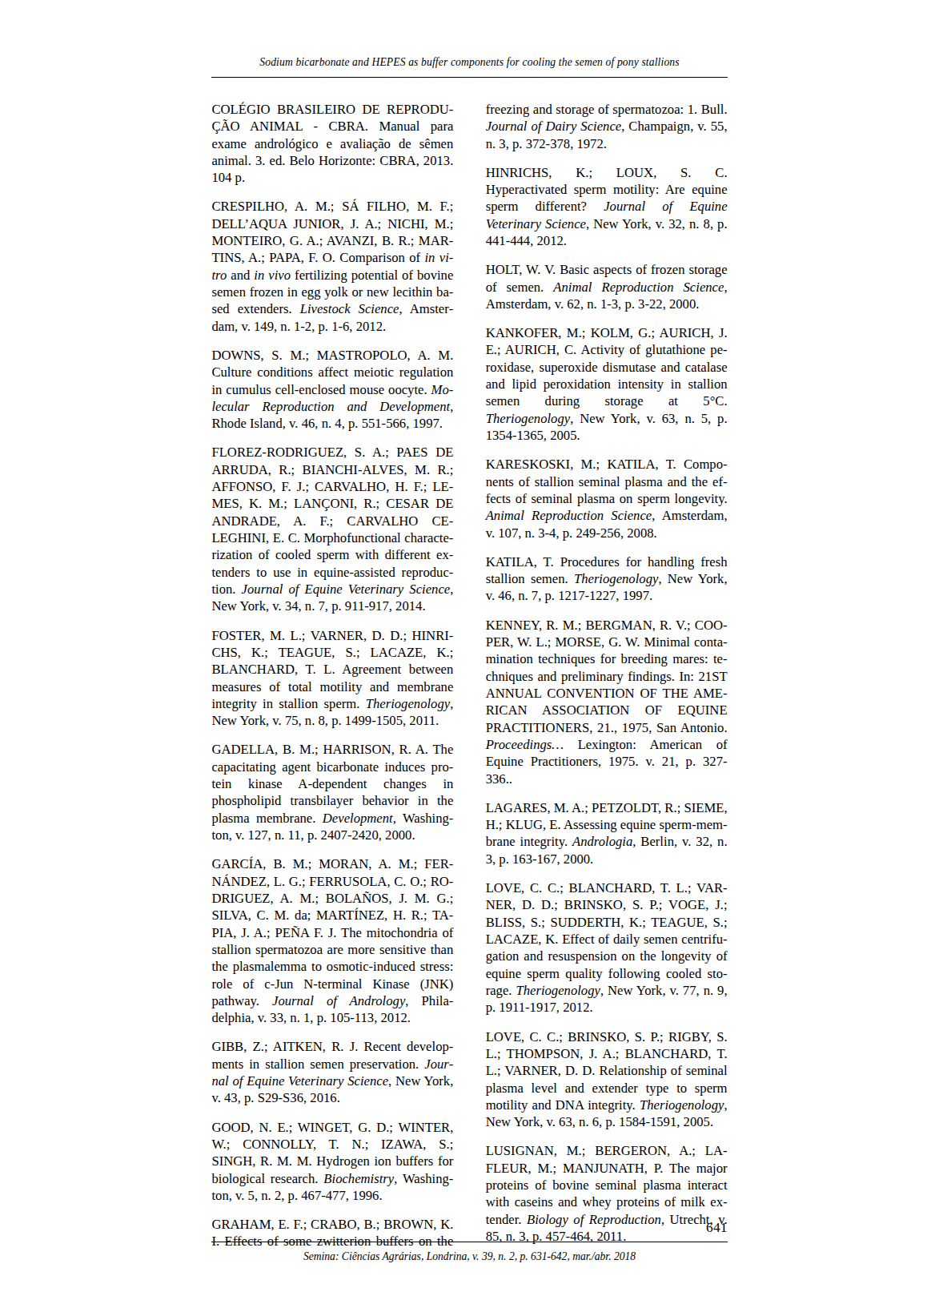Sodium bicarbonate and HEPES as buffer components for cooling the semen of pony stallions
COLÉGIO BRASILEIRO DE REPRODUÇÃO ANIMAL - CBRA. Manual para exame andrológico e avaliação de sêmen animal. 3. ed. Belo Horizonte: CBRA, 2013. 104 p.
CRESPILHO, A. M.; SÁ FILHO, M. F.; DELL’AQUA JUNIOR, J. A.; NICHI, M.; MONTEIRO, G. A.; AVANZI, B. R.; MARTINS, A.; PAPA, F. O. Comparison of in vitro and in vivo fertilizing potential of bovine semen frozen in egg yolk or new lecithin based extenders. Livestock Science, Amsterdam, v. 149, n. 1-2, p. 1-6, 2012.
DOWNS, S. M.; MASTROPOLO, A. M. Culture conditions affect meiotic regulation in cumulus cell-enclosed mouse oocyte. Molecular Reproduction and Development, Rhode Island, v. 46, n. 4, p. 551-566, 1997.
FLOREZ-RODRIGUEZ, S. A.; PAES DE ARRUDA, R.; BIANCHI-ALVES, M. R.; AFFONSO, F. J.; CARVALHO, H. F.; LEMES, K. M.; LANÇONI, R.; CESAR DE ANDRADE, A. F.; CARVALHO CELEGHINI, E. C. Morphofunctional characterization of cooled sperm with different extenders to use in equine-assisted reproduction. Journal of Equine Veterinary Science, New York, v. 34, n. 7, p. 911-917, 2014.
FOSTER, M. L.; VARNER, D. D.; HINRICHS, K.; TEAGUE, S.; LACAZE, K.; BLANCHARD, T. L. Agreement between measures of total motility and membrane integrity in stallion sperm. Theriogenology, New York, v. 75, n. 8, p. 1499-1505, 2011.
GADELLA, B. M.; HARRISON, R. A. The capacitating agent bicarbonate induces protein kinase A-dependent changes in phospholipid transbilayer behavior in the plasma membrane. Development, Washington, v. 127, n. 11, p. 2407-2420, 2000.
GARCÍA, B. M.; MORAN, A. M.; FERNÁNDEZ, L. G.; FERRUSOLA, C. O.; RODRIGUEZ, A. M.; BOLAÑOS, J. M. G.; SILVA, C. M. da; MARTÍNEZ, H. R.; TAPIA, J. A.; PEÑA F. J. The mitochondria of stallion spermatozoa are more sensitive than the plasmalemma to osmotic-induced stress: role of c-Jun N-terminal Kinase (JNK) pathway. Journal of Andrology, Philadelphia, v. 33, n. 1, p. 105-113, 2012.
GIBB, Z.; AITKEN, R. J. Recent developments in stallion semen preservation. Journal of Equine Veterinary Science, New York, v. 43, p. S29-S36, 2016.
GOOD, N. E.; WINGET, G. D.; WINTER, W.; CONNOLLY, T. N.; IZAWA, S.; SINGH, R. M. M. Hydrogen ion buffers for biological research. Biochemistry, Washington, v. 5, n. 2, p. 467-477, 1996.
GRAHAM, E. F.; CRABO, B.; BROWN, K. I. Effects of some zwitterion buffers on the freezing and storage of spermatozoa: 1. Bull. Journal of Dairy Science, Champaign, v. 55, n. 3, p. 372-378, 1972.
HINRICHS, K.; LOUX, S. C. Hyperactivated sperm motility: Are equine sperm different? Journal of Equine Veterinary Science, New York, v. 32, n. 8, p. 441-444, 2012.
HOLT, W. V. Basic aspects of frozen storage of semen. Animal Reproduction Science, Amsterdam, v. 62, n. 1-3, p. 3-22, 2000.
KANKOFER, M.; KOLM, G.; AURICH, J. E.; AURICH, C. Activity of glutathione peroxidase, superoxide dismutase and catalase and lipid peroxidation intensity in stallion semen during storage at 5°C. Theriogenology, New York, v. 63, n. 5, p. 1354-1365, 2005.
KARESKOSKI, M.; KATILA, T. Components of stallion seminal plasma and the effects of seminal plasma on sperm longevity. Animal Reproduction Science, Amsterdam, v. 107, n. 3-4, p. 249-256, 2008.
KATILA, T. Procedures for handling fresh stallion semen. Theriogenology, New York, v. 46, n. 7, p. 1217-1227, 1997.
KENNEY, R. M.; BERGMAN, R. V.; COOPER, W. L.; MORSE, G. W. Minimal contamination techniques for breeding mares: techniques and preliminary findings. In: 21ST ANNUAL CONVENTION OF THE AMERICAN ASSOCIATION OF EQUINE PRACTITIONERS, 21., 1975, San Antonio. Proceedings… Lexington: American of Equine Practitioners, 1975. v. 21, p. 327-336..
LAGARES, M. A.; PETZOLDT, R.; SIEME, H.; KLUG, E. Assessing equine sperm-membrane integrity. Andrologia, Berlin, v. 32, n. 3, p. 163-167, 2000.
LOVE, C. C.; BLANCHARD, T. L.; VARNER, D. D.; BRINSKO, S. P.; VOGE, J.; BLISS, S.; SUDDERTH, K.; TEAGUE, S.; LACAZE, K. Effect of daily semen centrifugation and resuspension on the longevity of equine sperm quality following cooled storage. Theriogenology, New York, v. 77, n. 9, p. 1911-1917, 2012.
LOVE, C. C.; BRINSKO, S. P.; RIGBY, S. L.; THOMPSON, J. A.; BLANCHARD, T. L.; VARNER, D. D. Relationship of seminal plasma level and extender type to sperm motility and DNA integrity. Theriogenology, New York, v. 63, n. 6, p. 1584-1591, 2005.
LUSIGNAN, M.; BERGERON, A.; LAFLEUR, M.; MANJUNATH, P. The major proteins of bovine seminal plasma interact with caseins and whey proteins of milk extender. Biology of Reproduction, Utrecht, v. 85, n. 3, p. 457-464, 2011.
641
Semina: Ciências Agrárias, Londrina, v. 39, n. 2, p. 631-642, mar./abr. 2018